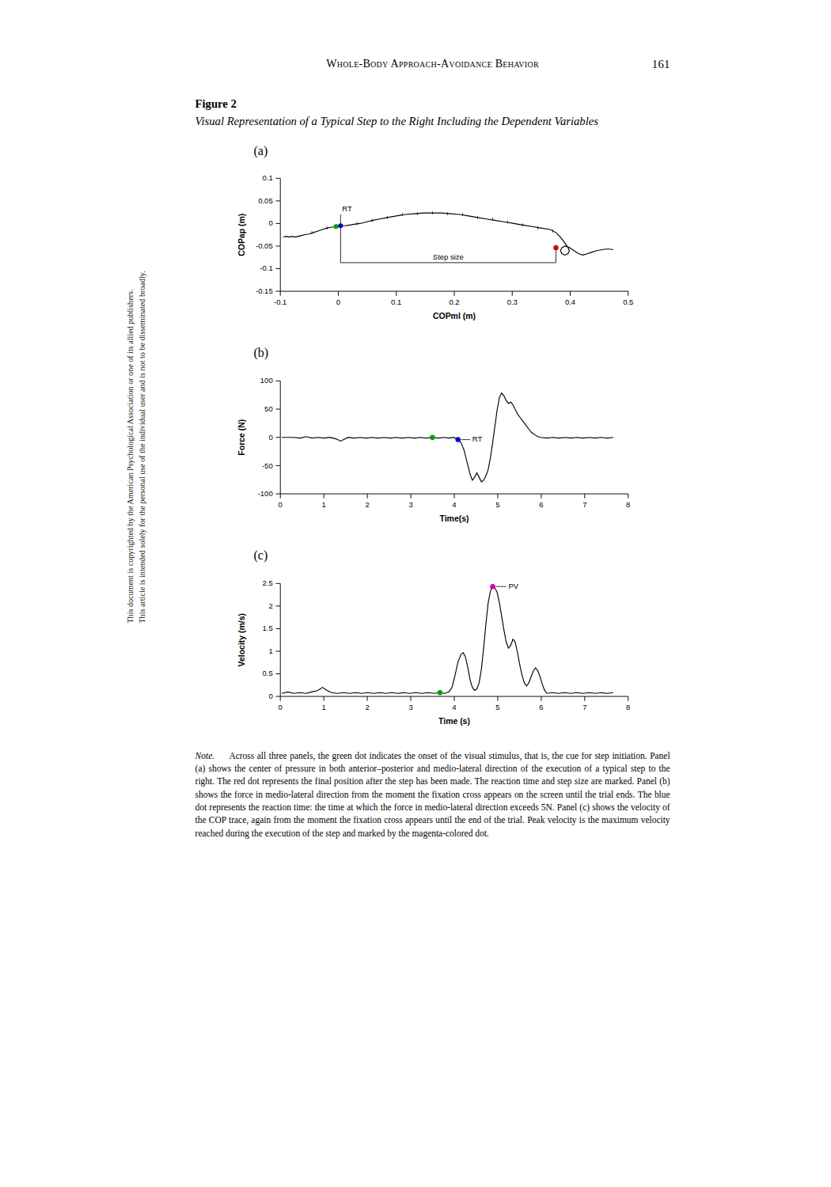This document is copyrighted by the American Psychological Association or one of its allied publishers. This article is intended solely for the personal use of the individual user and is not to be disseminated broadly.
Whole-Body Approach-Avoidance Behavior 161
Figure 2
Visual Representation of a Typical Step to the Right Including the Dependent Variables
(a)
0.1 0.05 0 -0.05 -0.1 -0.15 -0.1 0 0.1 0.2 0.3 0.4 0.5 COPml (m) COPap (m) RT Step size
(b)
100 50 0 -50 -100 0 1 2 3 4 5 6 7 8 Time(s) Force (N) RT
(c)
2.5 2 1.5 1 0.5 0 0 1 2 3 4 5 6 7 8 Time (s) Velocity (m/s) PV
Note. Across all three panels, the green dot indicates the onset of the visual stimulus, that is, the cue for step initiation. Panel (a) shows the center of pressure in both anterior–posterior and medio-lateral direction of the execution of a typical step to the right. The red dot represents the final position after the step has been made. The reaction time and step size are marked. Panel (b) shows the force in medio-lateral direction from the moment the fixation cross appears on the screen until the trial ends. The blue dot represents the reaction time: the time at which the force in medio-lateral direction exceeds 5N. Panel (c) shows the velocity of the COP trace, again from the moment the fixation cross appears until the end of the trial. Peak velocity is the maximum velocity reached during the execution of the step and marked by the magenta-colored dot.